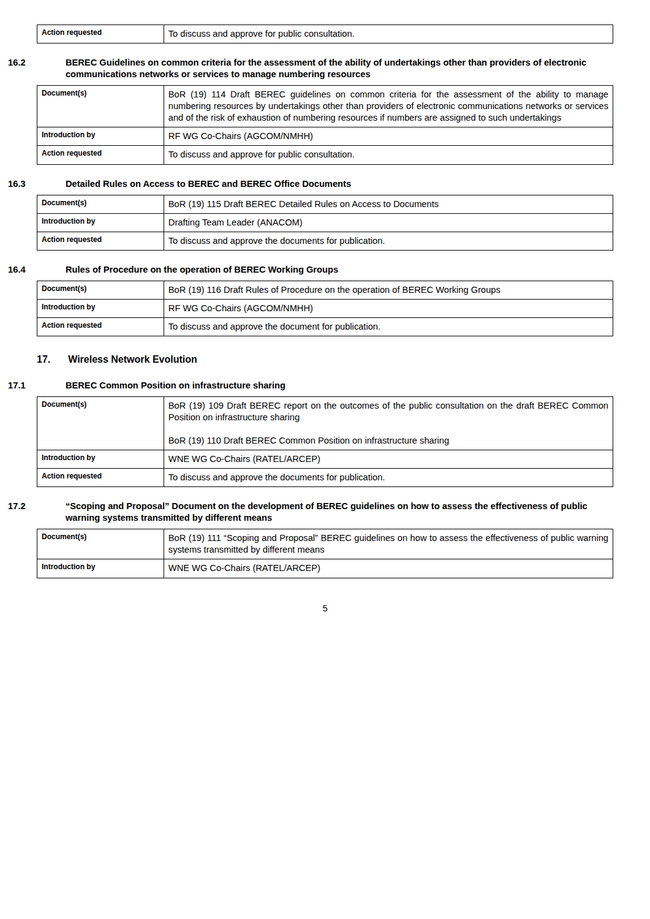| Action requested | To discuss and approve for public consultation. |
16.2 BEREC Guidelines on common criteria for the assessment of the ability of undertakings other than providers of electronic communications networks or services to manage numbering resources
| Document(s) | BoR (19) 114 Draft BEREC guidelines on common criteria for the assessment of the ability to manage numbering resources by undertakings other than providers of electronic communications networks or services and of the risk of exhaustion of numbering resources if numbers are assigned to such undertakings |
| Introduction by | RF WG Co-Chairs (AGCOM/NMHH) |
| Action requested | To discuss and approve for public consultation. |
16.3 Detailed Rules on Access to BEREC and BEREC Office Documents
| Document(s) | BoR (19) 115 Draft BEREC Detailed Rules on Access to Documents |
| Introduction by | Drafting Team Leader (ANACOM) |
| Action requested | To discuss and approve the documents for publication. |
16.4 Rules of Procedure on the operation of BEREC Working Groups
| Document(s) | BoR (19) 116 Draft Rules of Procedure on the operation of BEREC Working Groups |
| Introduction by | RF WG Co-Chairs (AGCOM/NMHH) |
| Action requested | To discuss and approve the document for publication. |
17. Wireless Network Evolution
17.1 BEREC Common Position on infrastructure sharing
| Document(s) | BoR (19) 109 Draft BEREC report on the outcomes of the public consultation on the draft BEREC Common Position on infrastructure sharing BoR (19) 110 Draft BEREC Common Position on infrastructure sharing |
| Introduction by | WNE WG Co-Chairs (RATEL/ARCEP) |
| Action requested | To discuss and approve the documents for publication. |
17.2“Scoping and Proposal” Document on the development of BEREC guidelines on how to assess the effectiveness of public warning systems transmitted by different means
| Document(s) | BoR (19) 111 “Scoping and Proposal” BEREC guidelines on how to assess the effectiveness of public warning systems transmitted by different means |
| Introduction by | WNE WG Co-Chairs (RATEL/ARCEP) |
5